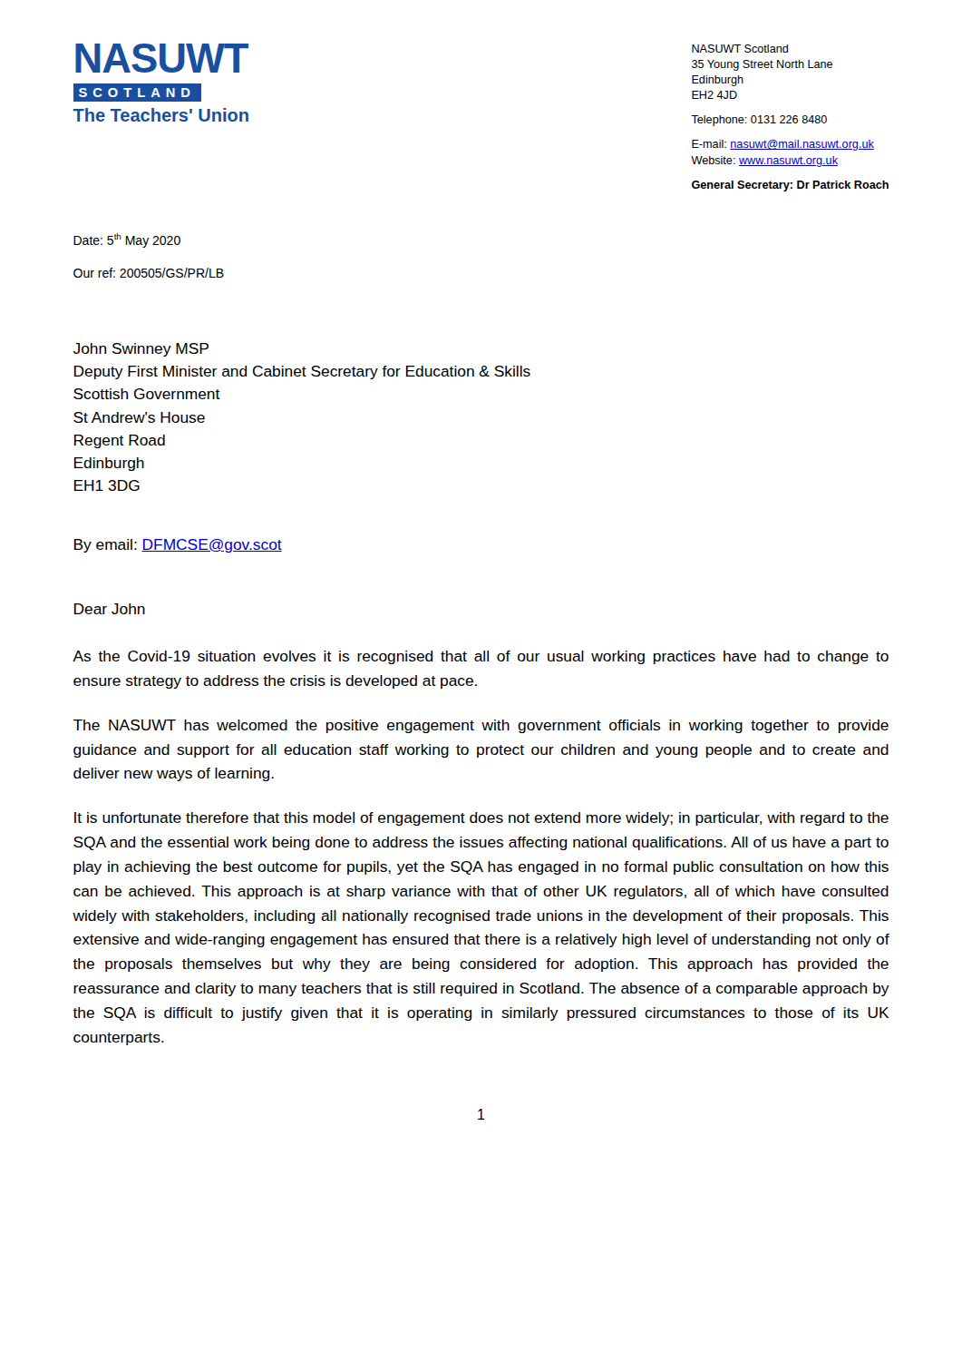NASUWT
SCOTLAND
The Teachers' Union
NASUWT Scotland
35 Young Street North Lane
Edinburgh
EH2 4JD
Telephone: 0131 226 8480
E-mail: nasuwt@mail.nasuwt.org.uk
Website: www.nasuwt.org.uk
General Secretary: Dr Patrick Roach
Date: 5th May 2020
Our ref: 200505/GS/PR/LB
John Swinney MSP
Deputy First Minister and Cabinet Secretary for Education & Skills
Scottish Government
St Andrew's House
Regent Road
Edinburgh
EH1 3DG
By email: DFMCSE@gov.scot
Dear John
As the Covid-19 situation evolves it is recognised that all of our usual working practices have had to change to ensure strategy to address the crisis is developed at pace.
The NASUWT has welcomed the positive engagement with government officials in working together to provide guidance and support for all education staff working to protect our children and young people and to create and deliver new ways of learning.
It is unfortunate therefore that this model of engagement does not extend more widely; in particular, with regard to the SQA and the essential work being done to address the issues affecting national qualifications. All of us have a part to play in achieving the best outcome for pupils, yet the SQA has engaged in no formal public consultation on how this can be achieved. This approach is at sharp variance with that of other UK regulators, all of which have consulted widely with stakeholders, including all nationally recognised trade unions in the development of their proposals. This extensive and wide-ranging engagement has ensured that there is a relatively high level of understanding not only of the proposals themselves but why they are being considered for adoption. This approach has provided the reassurance and clarity to many teachers that is still required in Scotland. The absence of a comparable approach by the SQA is difficult to justify given that it is operating in similarly pressured circumstances to those of its UK counterparts.
1